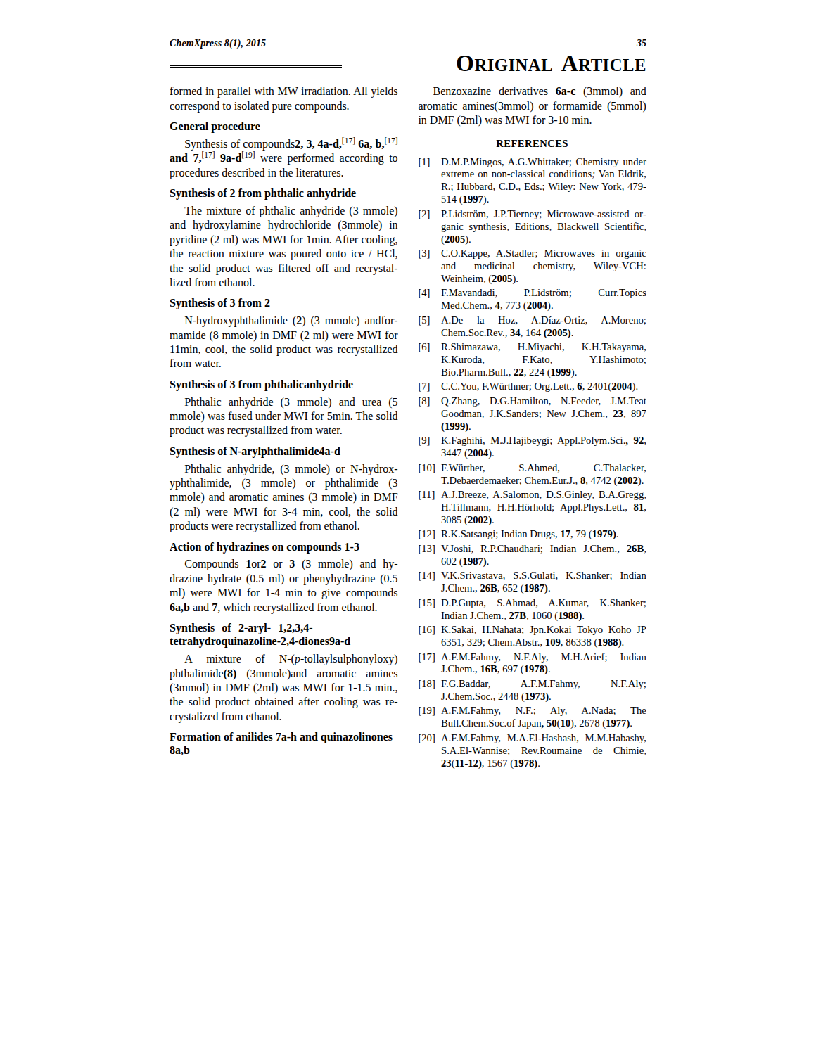ChemXpress 8(1), 2015
35
ORIGINAL ARTICLE
formed in parallel with MW irradiation. All yields correspond to isolated pure compounds.
General procedure
Synthesis of compounds2, 3, 4a-d,[17] 6a, b,[17] and 7,[17] 9a-d[19] were performed according to procedures described in the literatures.
Synthesis of 2 from phthalic anhydride
The mixture of phthalic anhydride (3 mmole) and hydroxylamine hydrochloride (3mmole) in pyridine (2 ml) was MWI for 1min. After cooling, the reaction mixture was poured onto ice / HCl, the solid product was filtered off and recrystallized from ethanol.
Synthesis of 3 from 2
N-hydroxyphthalimide (2) (3 mmole) andformamide (8 mmole) in DMF (2 ml) were MWI for 11min, cool, the solid product was recrystallized from water.
Synthesis of 3 from phthalicanhydride
Phthalic anhydride (3 mmole) and urea (5 mmole) was fused under MWI for 5min. The solid product was recrystallized from water.
Synthesis of N-arylphthalimide4a-d
Phthalic anhydride, (3 mmole) or N-hydroxyphthalimide, (3 mmole) or phthalimide (3 mmole) and aromatic amines (3 mmole) in DMF (2 ml) were MWI for 3-4 min, cool, the solid products were recrystallized from ethanol.
Action of hydrazines on compounds 1-3
Compounds 1or2 or 3 (3 mmole) and hydrazine hydrate (0.5 ml) or phenyhydrazine (0.5 ml) were MWI for 1-4 min to give compounds 6a,b and 7, which recrystallized from ethanol.
Synthesis of 2-aryl- 1,2,3,4-tetrahydroquinazoline-2,4-diones9a-d
A mixture of N-(p-tollaylsulphonyloxy) phthalimide(8) (3mmole)and aromatic amines (3mmol) in DMF (2ml) was MWI for 1-1.5 min., the solid product obtained after cooling was recrystalized from ethanol.
Formation of anilides 7a-h and quinazolinones 8a,b
Benzoxazine derivatives 6a-c (3mmol) and aromatic amines(3mmol) or formamide (5mmol) in DMF (2ml) was MWI for 3-10 min.
REFERENCES
[1] D.M.P.Mingos, A.G.Whittaker; Chemistry under extreme on non-classical conditions; Van Eldrik, R.; Hubbard, C.D., Eds.; Wiley: New York, 479-514 (1997).
[2] P.Lidström, J.P.Tierney; Microwave-assisted organic synthesis, Editions, Blackwell Scientific, (2005).
[3] C.O.Kappe, A.Stadler; Microwaves in organic and medicinal chemistry, Wiley-VCH: Weinheim, (2005).
[4] F.Mavandadi, P.Lidström; Curr.Topics Med.Chem., 4, 773 (2004).
[5] A.De la Hoz, A.Díaz-Ortiz, A.Moreno; Chem.Soc.Rev., 34, 164 (2005).
[6] R.Shimazawa, H.Miyachi, K.H.Takayama, K.Kuroda, F.Kato, Y.Hashimoto; Bio.Pharm.Bull., 22, 224 (1999).
[7] C.C.You, F.Würthner; Org.Lett., 6, 2401(2004).
[8] Q.Zhang, D.G.Hamilton, N.Feeder, J.M.Teat Goodman, J.K.Sanders; New J.Chem., 23, 897 (1999).
[9] K.Faghihi, M.J.Hajibeygi; Appl.Polym.Sci., 92, 3447 (2004).
[10] F.Würther, S.Ahmed, C.Thalacker, T.Debaerdemaeker; Chem.Eur.J., 8, 4742 (2002).
[11] A.J.Breeze, A.Salomon, D.S.Ginley, B.A.Gregg, H.Tillmann, H.H.Hörhold; Appl.Phys.Lett., 81, 3085 (2002).
[12] R.K.Satsangi; Indian Drugs, 17, 79 (1979).
[13] V.Joshi, R.P.Chaudhari; Indian J.Chem., 26B, 602 (1987).
[14] V.K.Srivastava, S.S.Gulati, K.Shanker; Indian J.Chem., 26B, 652 (1987).
[15] D.P.Gupta, S.Ahmad, A.Kumar, K.Shanker; Indian J.Chem., 27B, 1060 (1988).
[16] K.Sakai, H.Nahata; Jpn.Kokai Tokyo Koho JP 6351, 329; Chem.Abstr., 109, 86338 (1988).
[17] A.F.M.Fahmy, N.F.Aly, M.H.Arief; Indian J.Chem., 16B, 697 (1978).
[18] F.G.Baddar, A.F.M.Fahmy, N.F.Aly; J.Chem.Soc., 2448 (1973).
[19] A.F.M.Fahmy, N.F.; Aly, A.Nada; The Bull.Chem.Soc.of Japan, 50(10), 2678 (1977).
[20] A.F.M.Fahmy, M.A.El-Hashash, M.M.Habashy, S.A.El-Wannise; Rev.Roumaine de Chimie, 23(11-12), 1567 (1978).